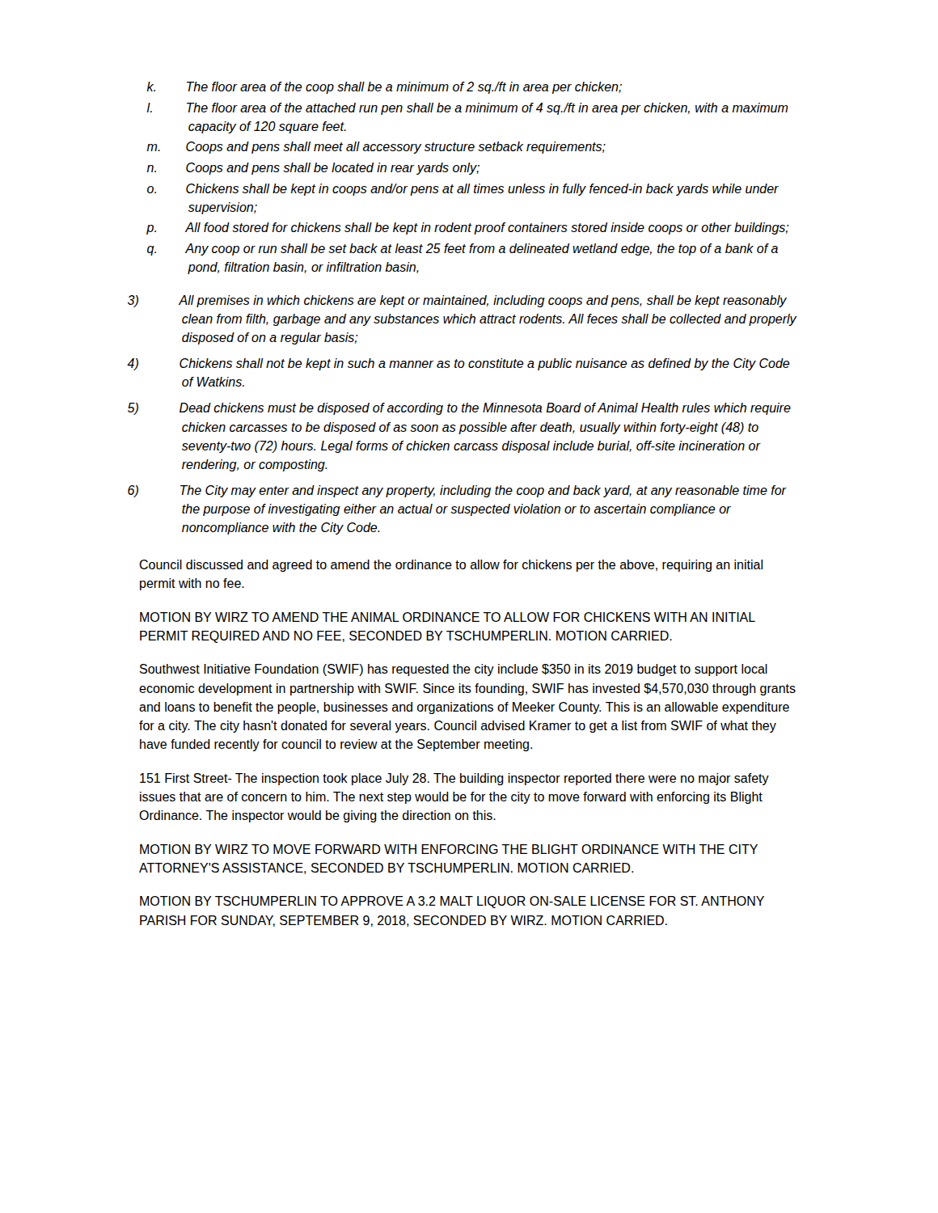k. The floor area of the coop shall be a minimum of 2 sq./ft in area per chicken;
l. The floor area of the attached run pen shall be a minimum of 4 sq./ft in area per chicken, with a maximum capacity of 120 square feet.
m. Coops and pens shall meet all accessory structure setback requirements;
n. Coops and pens shall be located in rear yards only;
o. Chickens shall be kept in coops and/or pens at all times unless in fully fenced-in back yards while under supervision;
p. All food stored for chickens shall be kept in rodent proof containers stored inside coops or other buildings;
q. Any coop or run shall be set back at least 25 feet from a delineated wetland edge, the top of a bank of a pond, filtration basin, or infiltration basin,
3) All premises in which chickens are kept or maintained, including coops and pens, shall be kept reasonably clean from filth, garbage and any substances which attract rodents. All feces shall be collected and properly disposed of on a regular basis;
4) Chickens shall not be kept in such a manner as to constitute a public nuisance as defined by the City Code of Watkins.
5) Dead chickens must be disposed of according to the Minnesota Board of Animal Health rules which require chicken carcasses to be disposed of as soon as possible after death, usually within forty-eight (48) to seventy-two (72) hours. Legal forms of chicken carcass disposal include burial, off-site incineration or rendering, or composting.
6) The City may enter and inspect any property, including the coop and back yard, at any reasonable time for the purpose of investigating either an actual or suspected violation or to ascertain compliance or noncompliance with the City Code.
Council discussed and agreed to amend the ordinance to allow for chickens per the above, requiring an initial permit with no fee.
Motion by Wirz to amend the animal ordinance to allow for chickens with an initial permit required and no fee, seconded by Tschumperlin. Motion carried.
Southwest Initiative Foundation (SWIF) has requested the city include $350 in its 2019 budget to support local economic development in partnership with SWIF. Since its founding, SWIF has invested $4,570,030 through grants and loans to benefit the people, businesses and organizations of Meeker County. This is an allowable expenditure for a city. The city hasn't donated for several years. Council advised Kramer to get a list from SWIF of what they have funded recently for council to review at the September meeting.
151 First Street- The inspection took place July 28. The building inspector reported there were no major safety issues that are of concern to him. The next step would be for the city to move forward with enforcing its Blight Ordinance. The inspector would be giving the direction on this.
Motion by Wirz to move forward with enforcing the blight ordinance with the city attorney's assistance, seconded by Tschumperlin. Motion carried.
Motion by Tschumperlin to approve a 3.2 malt liquor on-sale license for St. Anthony Parish for Sunday, September 9, 2018, seconded by Wirz. Motion carried.